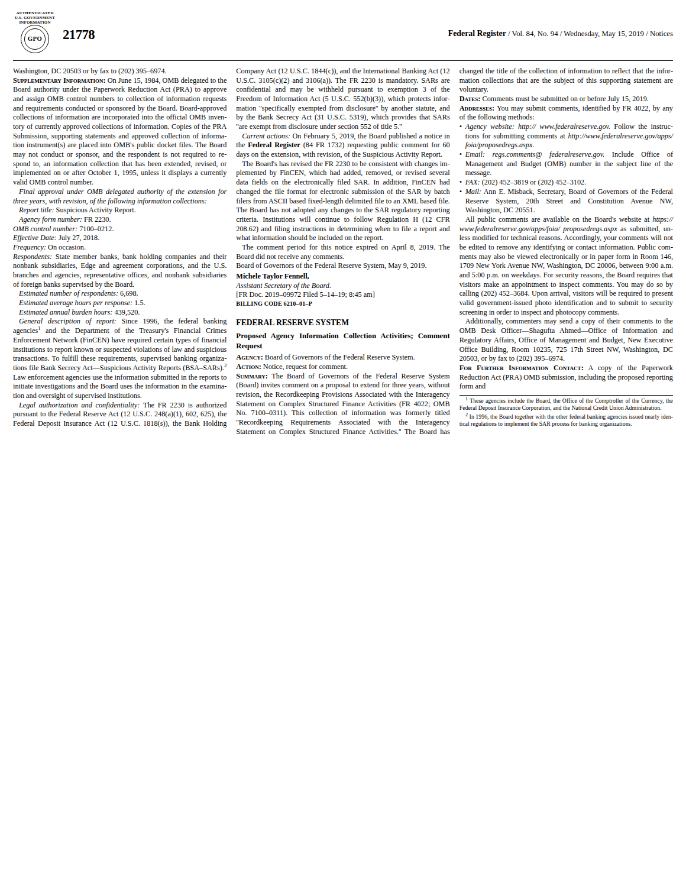Authenticated
U.S. Government
Information
21778
Federal Register / Vol. 84, No. 94 / Wednesday, May 15, 2019 / Notices
Washington, DC 20503 or by fax to (202) 395–6974.
Supplementary Information: On June 15, 1984, OMB delegated to the Board authority under the Paperwork Reduction Act (PRA) to approve and assign OMB control numbers to collection of information requests and requirements conducted or sponsored by the Board. Board-approved collections of information are incorporated into the official OMB inventory of currently approved collections of information. Copies of the PRA Submission, supporting statements and approved collection of information instrument(s) are placed into OMB's public docket files. The Board may not conduct or sponsor, and the respondent is not required to respond to, an information collection that has been extended, revised, or implemented on or after October 1, 1995, unless it displays a currently valid OMB control number.
Final approval under OMB delegated authority of the extension for three years, with revision, of the following information collections:
Report title: Suspicious Activity Report.
Agency form number: FR 2230.
OMB control number: 7100–0212.
Effective Date: July 27, 2018.
Frequency: On occasion.
Respondents: State member banks, bank holding companies and their nonbank subsidiaries, Edge and agreement corporations, and the U.S. branches and agencies, representative offices, and nonbank subsidiaries of foreign banks supervised by the Board.
Estimated number of respondents: 6,698.
Estimated average hours per response: 1.5.
Estimated annual burden hours: 439,520.
General description of report: Since 1996, the federal banking agencies1 and the Department of the Treasury's Financial Crimes Enforcement Network (FinCEN) have required certain types of financial institutions to report known or suspected violations of law and suspicious transactions. To fulfill these requirements, supervised banking organizations file Bank Secrecy Act—Suspicious Activity Reports (BSA–SARs).2 Law enforcement agencies use the information submitted in the reports to initiate investigations and the Board uses the information in the examination and oversight of supervised institutions.
Legal authorization and confidentiality: The FR 2230 is authorized pursuant to the Federal Reserve Act (12 U.S.C. 248(a)(1), 602, 625), the Federal Deposit Insurance Act (12 U.S.C. 1818(s)), the Bank Holding Company Act (12 U.S.C. 1844(c)), and the International Banking Act (12 U.S.C. 3105(c)(2) and 3106(a)). The FR 2230 is mandatory. SARs are confidential and may be withheld pursuant to exemption 3 of the Freedom of Information Act (5 U.S.C. 552(b)(3)), which protects information ''specifically exempted from disclosure'' by another statute, and by the Bank Secrecy Act (31 U.S.C. 5319), which provides that SARs ''are exempt from disclosure under section 552 of title 5.''
Current actions: On February 5, 2019, the Board published a notice in the Federal Register (84 FR 1732) requesting public comment for 60 days on the extension, with revision, of the Suspicious Activity Report.
The Board's has revised the FR 2230 to be consistent with changes implemented by FinCEN, which had added, removed, or revised several data fields on the electronically filed SAR. In addition, FinCEN had changed the file format for electronic submission of the SAR by batch filers from ASCII based fixed-length delimited file to an XML based file. The Board has not adopted any changes to the SAR regulatory reporting criteria. Institutions will continue to follow Regulation H (12 CFR 208.62) and filing instructions in determining when to file a report and what information should be included on the report.
The comment period for this notice expired on April 8, 2019. The Board did not receive any comments.
Board of Governors of the Federal Reserve System, May 9, 2019.
Michele Taylor Fennell,
Assistant Secretary of the Board.
[FR Doc. 2019–09972 Filed 5–14–19; 8:45 am]
BILLING CODE 6210–01–P
FEDERAL RESERVE SYSTEM
Proposed Agency Information Collection Activities; Comment Request
Agency: Board of Governors of the Federal Reserve System.
Action: Notice, request for comment.
Summary: The Board of Governors of the Federal Reserve System (Board) invites comment on a proposal to extend for three years, without revision, the Recordkeeping Provisions Associated with the Interagency Statement on Complex Structured Finance Activities (FR 4022; OMB No. 7100–0311). This collection of information was formerly titled ''Recordkeeping Requirements Associated with the Interagency Statement on Complex Structured Finance Activities.'' The Board has changed the title of the collection of information to reflect that the information collections that are the subject of this supporting statement are voluntary.
Dates: Comments must be submitted on or before July 15, 2019.
Addresses: You may submit comments, identified by FR 4022, by any of the following methods:
Agency website: http:// www.federalreserve.gov. Follow the instructions for submitting comments at http://www.federalreserve.gov/apps/ foia/proposedregs.aspx.
Email: regs.comments@ federalreserve.gov. Include Office of Management and Budget (OMB) number in the subject line of the message.
FAX: (202) 452–3819 or (202) 452–3102.
Mail: Ann E. Misback, Secretary, Board of Governors of the Federal Reserve System, 20th Street and Constitution Avenue NW, Washington, DC 20551.
All public comments are available on the Board's website at https:// www.federalreserve.gov/apps/foia/ proposedregs.aspx as submitted, unless modified for technical reasons. Accordingly, your comments will not be edited to remove any identifying or contact information. Public comments may also be viewed electronically or in paper form in Room 146, 1709 New York Avenue NW, Washington, DC 20006, between 9:00 a.m. and 5:00 p.m. on weekdays. For security reasons, the Board requires that visitors make an appointment to inspect comments. You may do so by calling (202) 452–3684. Upon arrival, visitors will be required to present valid government-issued photo identification and to submit to security screening in order to inspect and photocopy comments.
Additionally, commenters may send a copy of their comments to the OMB Desk Officer—Shagufta Ahmed—Office of Information and Regulatory Affairs, Office of Management and Budget, New Executive Office Building, Room 10235, 725 17th Street NW, Washington, DC 20503, or by fax to (202) 395–6974.
For Further Information Contact: A copy of the Paperwork Reduction Act (PRA) OMB submission, including the proposed reporting form and
1 These agencies include the Board, the Office of the Comptroller of the Currency, the Federal Deposit Insurance Corporation, and the National Credit Union Administration.
2 In 1996, the Board together with the other federal banking agencies issued nearly identical regulations to implement the SAR process for banking organizations.